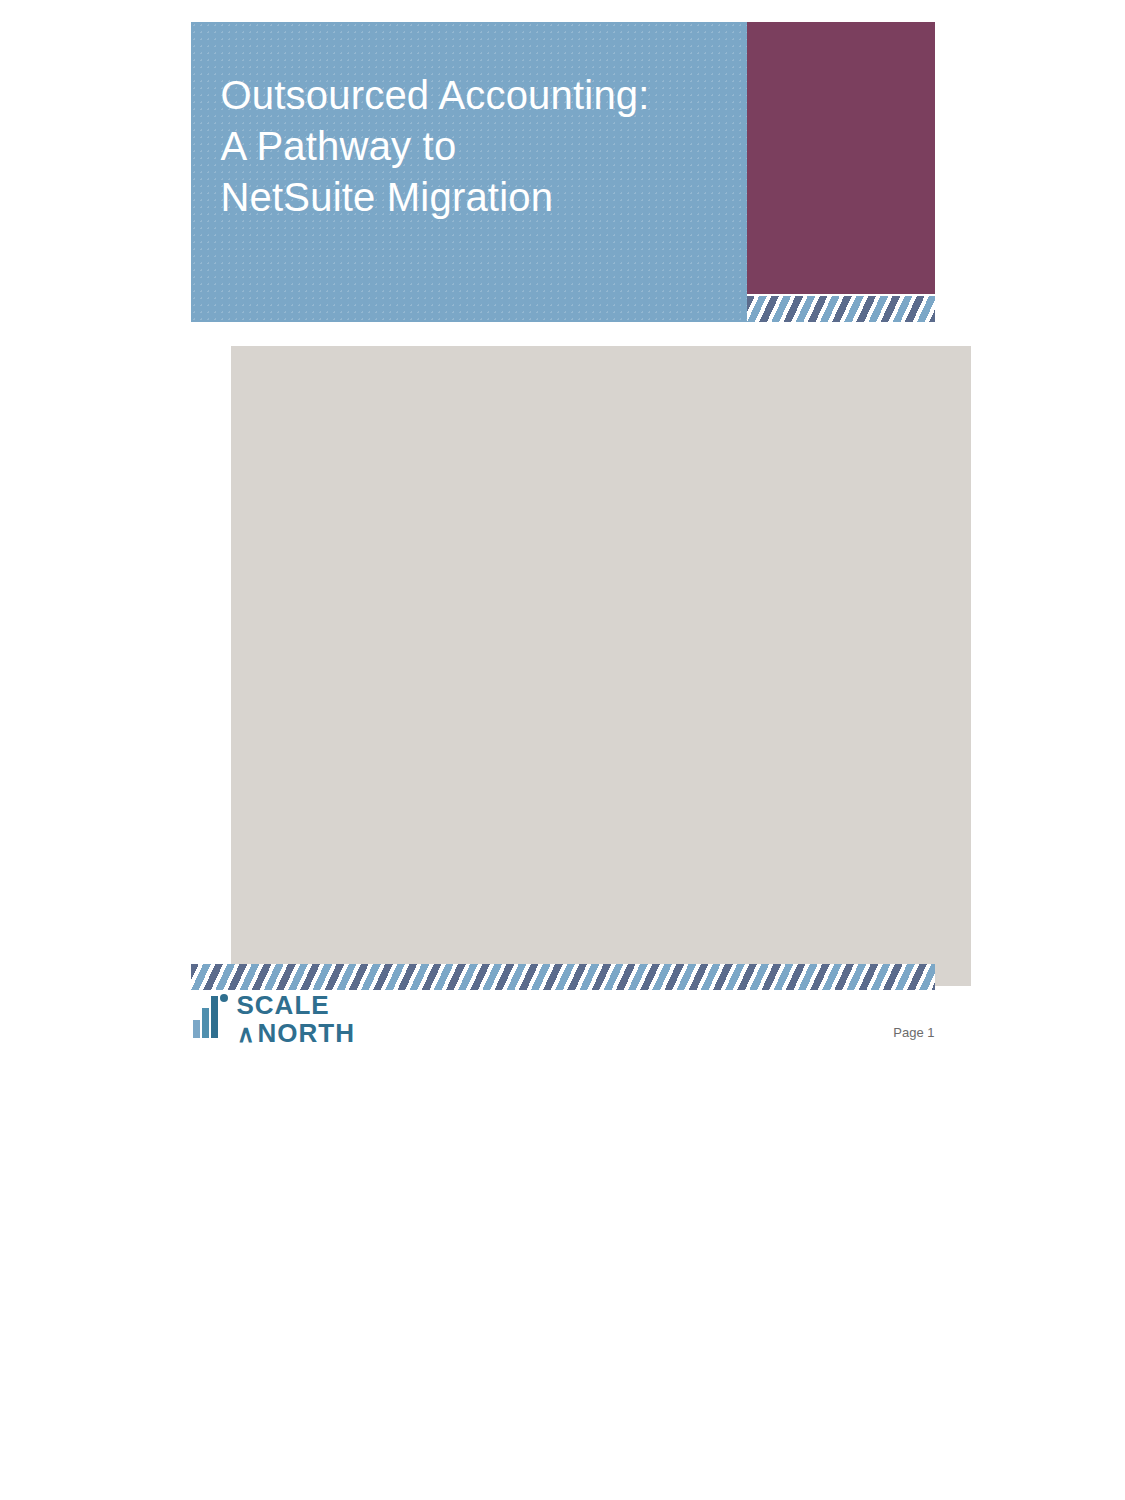Outsourced Accounting:
A Pathway to
NetSuite Migration
SCALE NORTH
Page 1